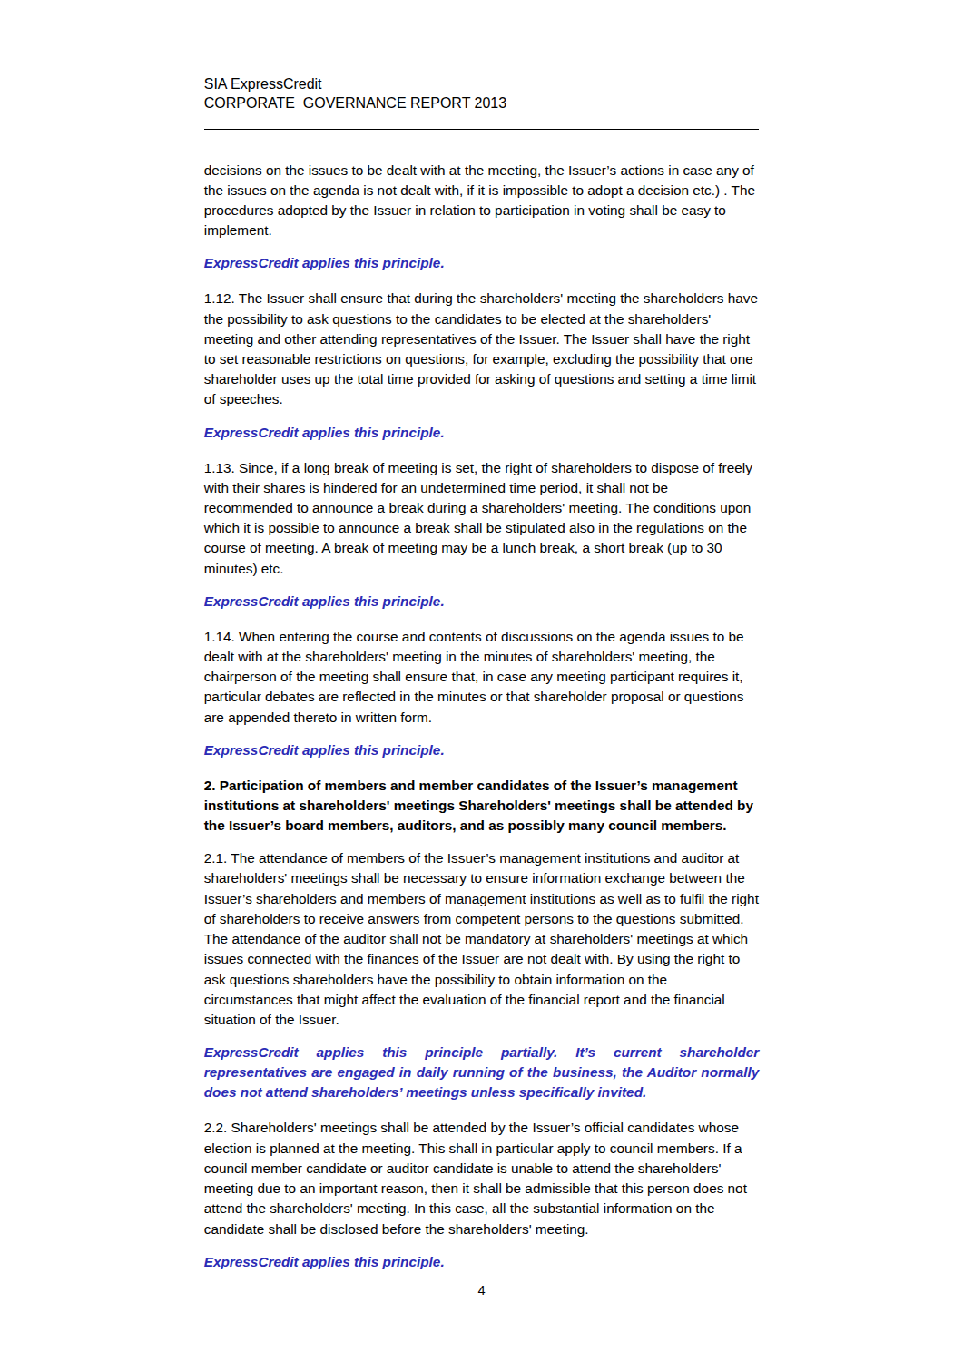SIA ExpressCredit
CORPORATE GOVERNANCE REPORT 2013
decisions on the issues to be dealt with at the meeting, the Issuer’s actions in case any of the issues on the agenda is not dealt with, if it is impossible to adopt a decision etc.) . The procedures adopted by the Issuer in relation to participation in voting shall be easy to implement.
ExpressCredit applies this principle.
1.12. The Issuer shall ensure that during the shareholders' meeting the shareholders have the possibility to ask questions to the candidates to be elected at the shareholders' meeting and other attending representatives of the Issuer. The Issuer shall have the right to set reasonable restrictions on questions, for example, excluding the possibility that one shareholder uses up the total time provided for asking of questions and setting a time limit of speeches.
ExpressCredit applies this principle.
1.13. Since, if a long break of meeting is set, the right of shareholders to dispose of freely with their shares is hindered for an undetermined time period, it shall not be recommended to announce a break during a shareholders' meeting. The conditions upon which it is possible to announce a break shall be stipulated also in the regulations on the course of meeting. A break of meeting may be a lunch break, a short break (up to 30 minutes) etc.
ExpressCredit applies this principle.
1.14. When entering the course and contents of discussions on the agenda issues to be dealt with at the shareholders' meeting in the minutes of shareholders' meeting, the chairperson of the meeting shall ensure that, in case any meeting participant requires it, particular debates are reflected in the minutes or that shareholder proposal or questions are appended thereto in written form.
ExpressCredit applies this principle.
2. Participation of members and member candidates of the Issuer’s management institutions at shareholders' meetings Shareholders' meetings shall be attended by the Issuer’s board members, auditors, and as possibly many council members.
2.1. The attendance of members of the Issuer’s management institutions and auditor at shareholders' meetings shall be necessary to ensure information exchange between the Issuer’s shareholders and members of management institutions as well as to fulfil the right of shareholders to receive answers from competent persons to the questions submitted. The attendance of the auditor shall not be mandatory at shareholders' meetings at which issues connected with the finances of the Issuer are not dealt with. By using the right to ask questions shareholders have the possibility to obtain information on the circumstances that might affect the evaluation of the financial report and the financial situation of the Issuer.
ExpressCredit applies this principle partially. It’s current shareholder representatives are engaged in daily running of the business, the Auditor normally does not attend shareholders’ meetings unless specifically invited.
2.2. Shareholders' meetings shall be attended by the Issuer’s official candidates whose election is planned at the meeting. This shall in particular apply to council members. If a council member candidate or auditor candidate is unable to attend the shareholders' meeting due to an important reason, then it shall be admissible that this person does not attend the shareholders' meeting. In this case, all the substantial information on the candidate shall be disclosed before the shareholders' meeting.
ExpressCredit applies this principle.
4